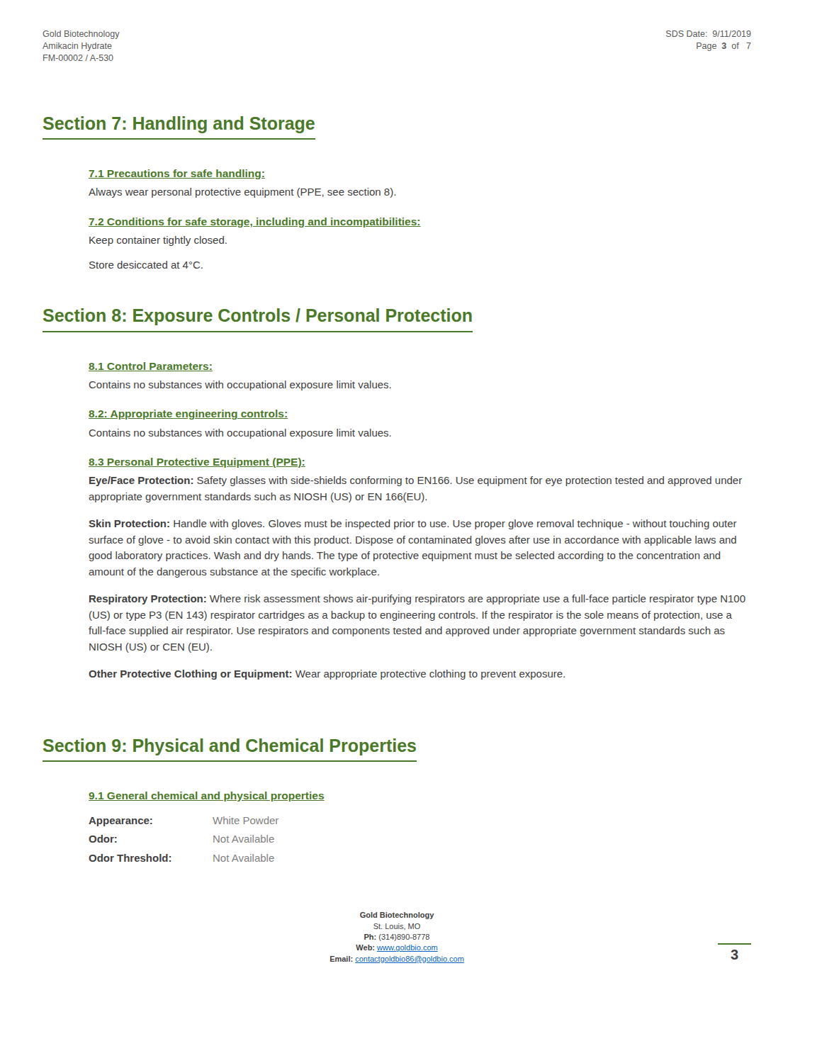Gold Biotechnology
Amikacin Hydrate
FM-00002 / A-530
SDS Date: 9/11/2019
Page 3 of 7
Section 7: Handling and Storage
7.1 Precautions for safe handling:
Always wear personal protective equipment (PPE, see section 8).
7.2 Conditions for safe storage, including and incompatibilities:
Keep container tightly closed.
Store desiccated at 4°C.
Section 8: Exposure Controls / Personal Protection
8.1 Control Parameters:
Contains no substances with occupational exposure limit values.
8.2: Appropriate engineering controls:
Contains no substances with occupational exposure limit values.
8.3 Personal Protective Equipment (PPE):
Eye/Face Protection: Safety glasses with side-shields conforming to EN166. Use equipment for eye protection tested and approved under appropriate government standards such as NIOSH (US) or EN 166(EU).
Skin Protection: Handle with gloves. Gloves must be inspected prior to use. Use proper glove removal technique - without touching outer surface of glove - to avoid skin contact with this product. Dispose of contaminated gloves after use in accordance with applicable laws and good laboratory practices. Wash and dry hands. The type of protective equipment must be selected according to the concentration and amount of the dangerous substance at the specific workplace.
Respiratory Protection: Where risk assessment shows air-purifying respirators are appropriate use a full-face particle respirator type N100 (US) or type P3 (EN 143) respirator cartridges as a backup to engineering controls. If the respirator is the sole means of protection, use a full-face supplied air respirator. Use respirators and components tested and approved under appropriate government standards such as NIOSH (US) or CEN (EU).
Other Protective Clothing or Equipment: Wear appropriate protective clothing to prevent exposure.
Section 9: Physical and Chemical Properties
9.1 General chemical and physical properties
| Appearance: | White Powder |
| Odor: | Not Available |
| Odor Threshold: | Not Available |
Gold Biotechnology
St. Louis, MO
Ph: (314)890-8778
Web: www.goldbio.com
Email: contactgoldbio86@goldbio.com
3